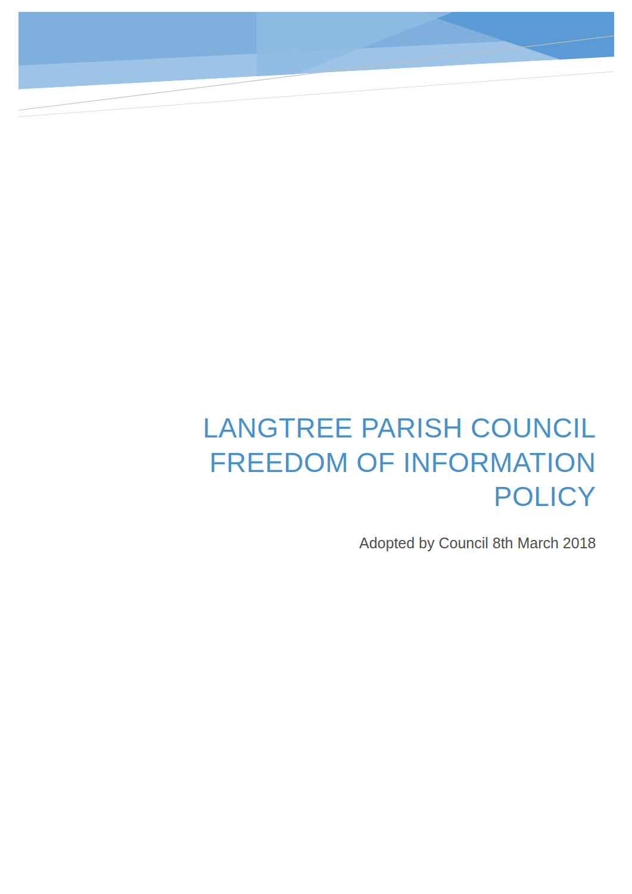LANGTREE PARISH COUNCIL
FREEDOM OF INFORMATION
POLICY
Adopted by Council 8th March 2018